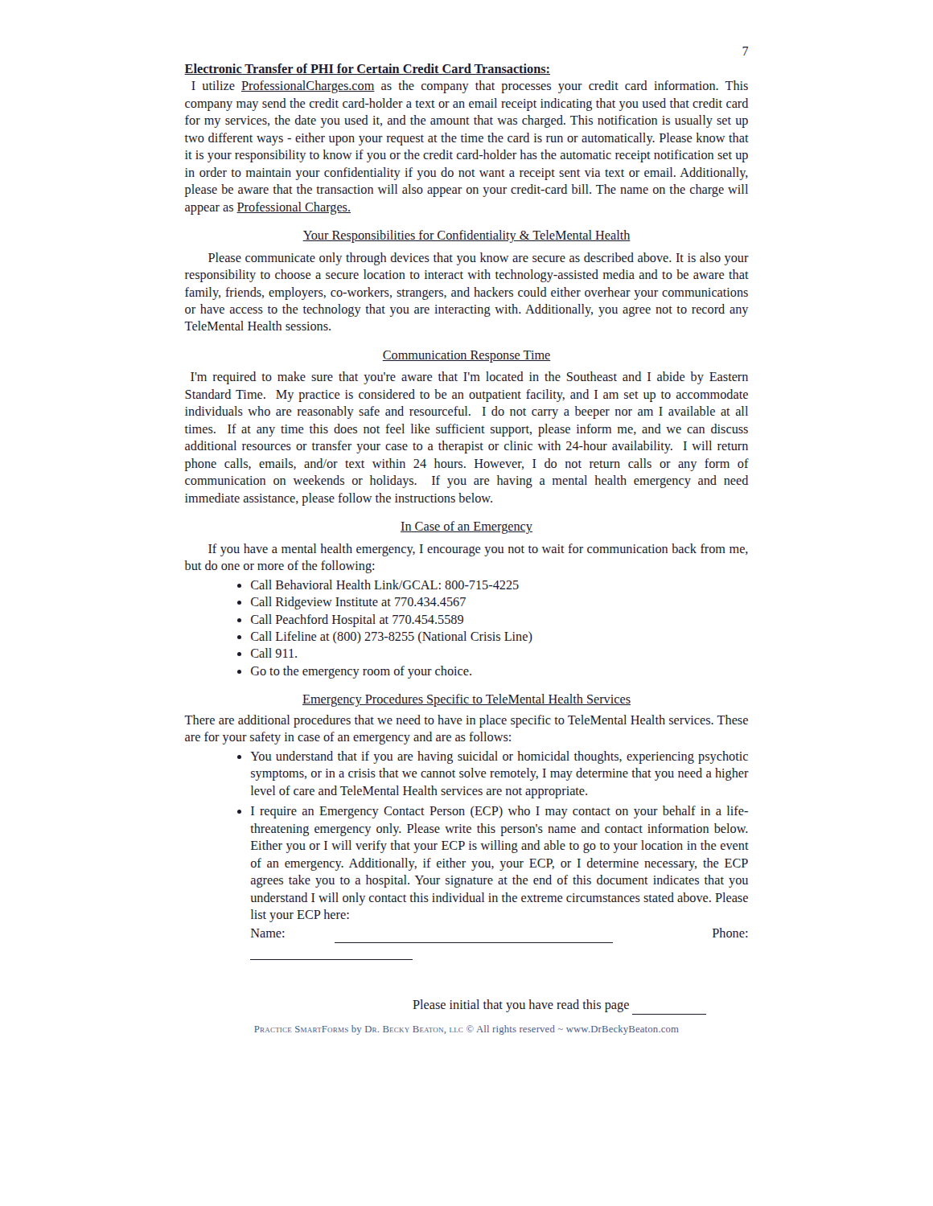7
Electronic Transfer of PHI for Certain Credit Card Transactions:
I utilize ProfessionalCharges.com as the company that processes your credit card information. This company may send the credit card-holder a text or an email receipt indicating that you used that credit card for my services, the date you used it, and the amount that was charged. This notification is usually set up two different ways - either upon your request at the time the card is run or automatically. Please know that it is your responsibility to know if you or the credit card-holder has the automatic receipt notification set up in order to maintain your confidentiality if you do not want a receipt sent via text or email. Additionally, please be aware that the transaction will also appear on your credit-card bill. The name on the charge will appear as Professional Charges.
Your Responsibilities for Confidentiality & TeleMental Health
Please communicate only through devices that you know are secure as described above. It is also your responsibility to choose a secure location to interact with technology-assisted media and to be aware that family, friends, employers, co-workers, strangers, and hackers could either overhear your communications or have access to the technology that you are interacting with. Additionally, you agree not to record any TeleMental Health sessions.
Communication Response Time
I'm required to make sure that you're aware that I'm located in the Southeast and I abide by Eastern Standard Time. My practice is considered to be an outpatient facility, and I am set up to accommodate individuals who are reasonably safe and resourceful. I do not carry a beeper nor am I available at all times. If at any time this does not feel like sufficient support, please inform me, and we can discuss additional resources or transfer your case to a therapist or clinic with 24-hour availability. I will return phone calls, emails, and/or text within 24 hours. However, I do not return calls or any form of communication on weekends or holidays. If you are having a mental health emergency and need immediate assistance, please follow the instructions below.
In Case of an Emergency
If you have a mental health emergency, I encourage you not to wait for communication back from me, but do one or more of the following:
Call Behavioral Health Link/GCAL: 800-715-4225
Call Ridgeview Institute at 770.434.4567
Call Peachford Hospital at 770.454.5589
Call Lifeline at (800) 273-8255 (National Crisis Line)
Call 911.
Go to the emergency room of your choice.
Emergency Procedures Specific to TeleMental Health Services
There are additional procedures that we need to have in place specific to TeleMental Health services. These are for your safety in case of an emergency and are as follows:
You understand that if you are having suicidal or homicidal thoughts, experiencing psychotic symptoms, or in a crisis that we cannot solve remotely, I may determine that you need a higher level of care and TeleMental Health services are not appropriate.
I require an Emergency Contact Person (ECP) who I may contact on your behalf in a life-threatening emergency only. Please write this person's name and contact information below. Either you or I will verify that your ECP is willing and able to go to your location in the event of an emergency. Additionally, if either you, your ECP, or I determine necessary, the ECP agrees take you to a hospital. Your signature at the end of this document indicates that you understand I will only contact this individual in the extreme circumstances stated above. Please list your ECP here:
Name: Phone:
Please initial that you have read this page
Practice SmartForms by Dr. Becky Beaton, llc © All rights reserved ~ www.DrBeckyBeaton.com